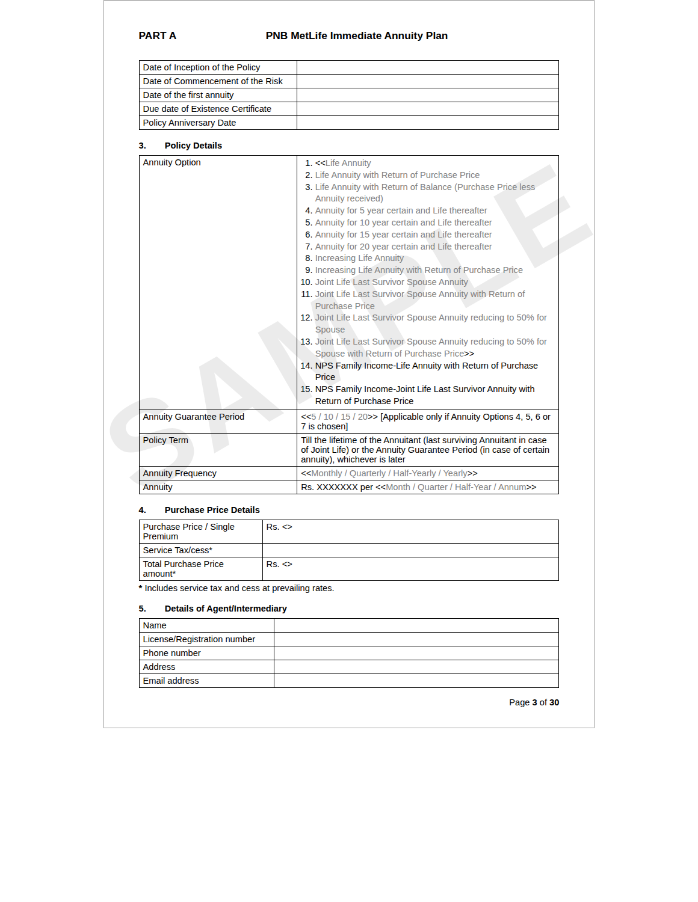SAMPLE
PART A
PNB MetLife Immediate Annuity Plan
| Date of Inception of the Policy | |
| Date of Commencement of the Risk | |
| Date of the first annuity | |
| Due date of Existence Certificate | |
| Policy Anniversary Date | |
3. Policy Details
| Annuity Option | << Life Annuity Life Annuity with Return of Purchase Price Life Annuity with Return of Balance (Purchase Price less Annuity received) Annuity for 5 year certain and Life thereafter Annuity for 10 year certain and Life thereafter Annuity for 15 year certain and Life thereafter Annuity for 20 year certain and Life thereafter Increasing Life Annuity Increasing Life Annuity with Return of Purchase Price Joint Life Last Survivor Spouse Annuity Joint Life Last Survivor Spouse Annuity with Return of Purchase Price Joint Life Last Survivor Spouse Annuity reducing to 50% for Spouse Joint Life Last Survivor Spouse Annuity reducing to 50% for Spouse with Return of Purchase Price >> NPS Family Income-Life Annuity with Return of Purchase Price NPS Family Income-Joint Life Last Survivor Annuity with Return of Purchase Price |
| Annuity Guarantee Period | << 5 / 10 / 15 / 20 >> [Applicable only if Annuity Options 4, 5, 6 or 7 is chosen] |
| Policy Term | Till the lifetime of the Annuitant (last surviving Annuitant in case of Joint Life) or the Annuity Guarantee Period (in case of certain annuity), whichever is later |
| Annuity Frequency | << Monthly / Quarterly / Half-Yearly / Yearly >> |
| Annuity | Rs. XXXXXXX per << Month / Quarter / Half-Year / Annum >> |
4. Purchase Price Details
| Purchase Price / Single Premium | Rs. <> |
| Service Tax/cess* | |
| Total Purchase Price amount* | Rs. <> |
* Includes service tax and cess at prevailing rates.
5. Details of Agent/Intermediary
| Name | |
| License/Registration number | |
| Phone number | |
| Address | |
| Email address | |
Page 3 of 30